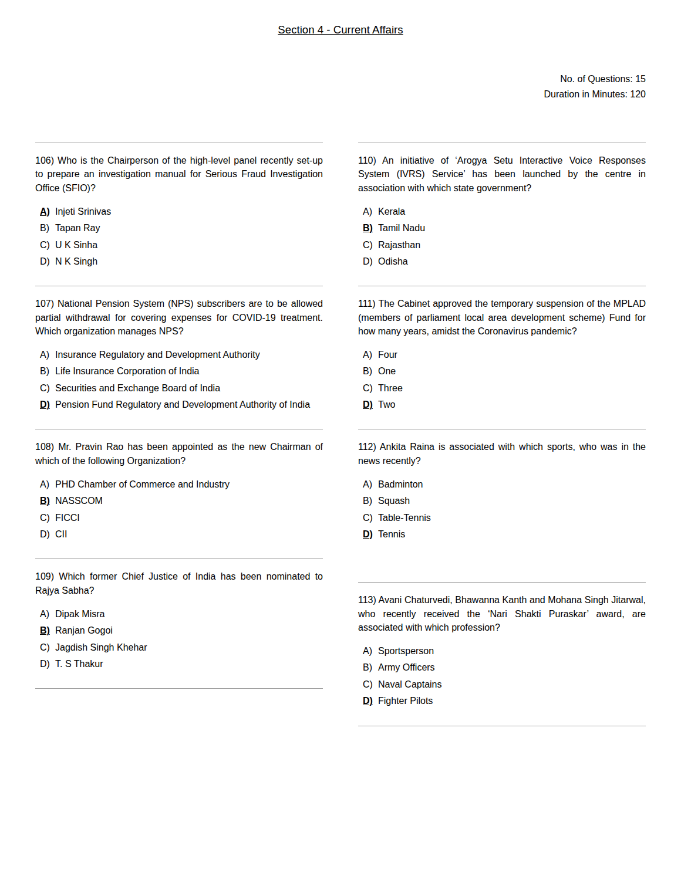Section 4 - Current Affairs
No. of Questions: 15
Duration in Minutes: 120
106) Who is the Chairperson of the high-level panel recently set-up to prepare an investigation manual for Serious Fraud Investigation Office (SFIO)?
A) Injeti Srinivas
B) Tapan Ray
C) U K Sinha
D) N K Singh
107) National Pension System (NPS) subscribers are to be allowed partial withdrawal for covering expenses for COVID-19 treatment. Which organization manages NPS?
A) Insurance Regulatory and Development Authority
B) Life Insurance Corporation of India
C) Securities and Exchange Board of India
D) Pension Fund Regulatory and Development Authority of India
108) Mr. Pravin Rao has been appointed as the new Chairman of which of the following Organization?
A) PHD Chamber of Commerce and Industry
B) NASSCOM
C) FICCI
D) CII
109) Which former Chief Justice of India has been nominated to Rajya Sabha?
A) Dipak Misra
B) Ranjan Gogoi
C) Jagdish Singh Khehar
D) T. S Thakur
110) An initiative of ‘Arogya Setu Interactive Voice Responses System (IVRS) Service’ has been launched by the centre in association with which state government?
A) Kerala
B) Tamil Nadu
C) Rajasthan
D) Odisha
111) The Cabinet approved the temporary suspension of the MPLAD (members of parliament local area development scheme) Fund for how many years, amidst the Coronavirus pandemic?
A) Four
B) One
C) Three
D) Two
112) Ankita Raina is associated with which sports, who was in the news recently?
A) Badminton
B) Squash
C) Table-Tennis
D) Tennis
113) Avani Chaturvedi, Bhawanna Kanth and Mohana Singh Jitarwal, who recently received the ‘Nari Shakti Puraskar’ award, are associated with which profession?
A) Sportsperson
B) Army Officers
C) Naval Captains
D) Fighter Pilots